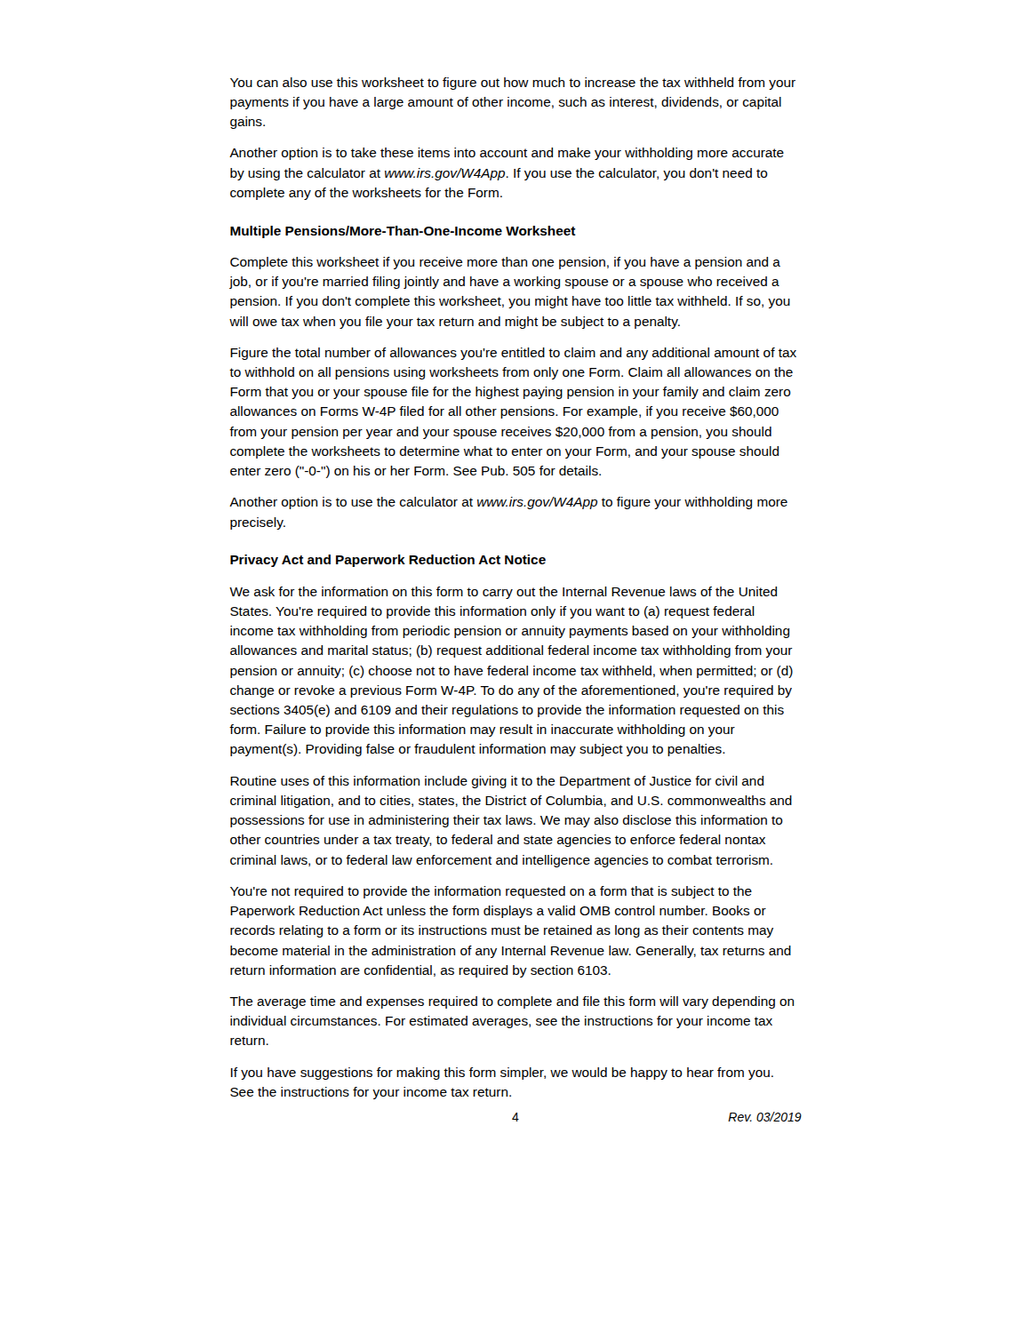You can also use this worksheet to figure out how much to increase the tax withheld from your payments if you have a large amount of other income, such as interest, dividends, or capital gains.
Another option is to take these items into account and make your withholding more accurate by using the calculator at www.irs.gov/W4App. If you use the calculator, you don't need to complete any of the worksheets for the Form.
Multiple Pensions/More-Than-One-Income Worksheet
Complete this worksheet if you receive more than one pension, if you have a pension and a job, or if you're married filing jointly and have a working spouse or a spouse who received a pension. If you don't complete this worksheet, you might have too little tax withheld. If so, you will owe tax when you file your tax return and might be subject to a penalty.
Figure the total number of allowances you're entitled to claim and any additional amount of tax to withhold on all pensions using worksheets from only one Form. Claim all allowances on the Form that you or your spouse file for the highest paying pension in your family and claim zero allowances on Forms W-4P filed for all other pensions. For example, if you receive $60,000 from your pension per year and your spouse receives $20,000 from a pension, you should complete the worksheets to determine what to enter on your Form, and your spouse should enter zero ("-0-") on his or her Form. See Pub. 505 for details.
Another option is to use the calculator at www.irs.gov/W4App to figure your withholding more precisely.
Privacy Act and Paperwork Reduction Act Notice
We ask for the information on this form to carry out the Internal Revenue laws of the United States. You're required to provide this information only if you want to (a) request federal income tax withholding from periodic pension or annuity payments based on your withholding allowances and marital status; (b) request additional federal income tax withholding from your pension or annuity; (c) choose not to have federal income tax withheld, when permitted; or (d) change or revoke a previous Form W-4P. To do any of the aforementioned, you're required by sections 3405(e) and 6109 and their regulations to provide the information requested on this form. Failure to provide this information may result in inaccurate withholding on your payment(s). Providing false or fraudulent information may subject you to penalties.
Routine uses of this information include giving it to the Department of Justice for civil and criminal litigation, and to cities, states, the District of Columbia, and U.S. commonwealths and possessions for use in administering their tax laws. We may also disclose this information to other countries under a tax treaty, to federal and state agencies to enforce federal nontax criminal laws, or to federal law enforcement and intelligence agencies to combat terrorism.
You're not required to provide the information requested on a form that is subject to the Paperwork Reduction Act unless the form displays a valid OMB control number. Books or records relating to a form or its instructions must be retained as long as their contents may become material in the administration of any Internal Revenue law. Generally, tax returns and return information are confidential, as required by section 6103.
The average time and expenses required to complete and file this form will vary depending on individual circumstances. For estimated averages, see the instructions for your income tax return.
If you have suggestions for making this form simpler, we would be happy to hear from you. See the instructions for your income tax return.
4
Rev. 03/2019